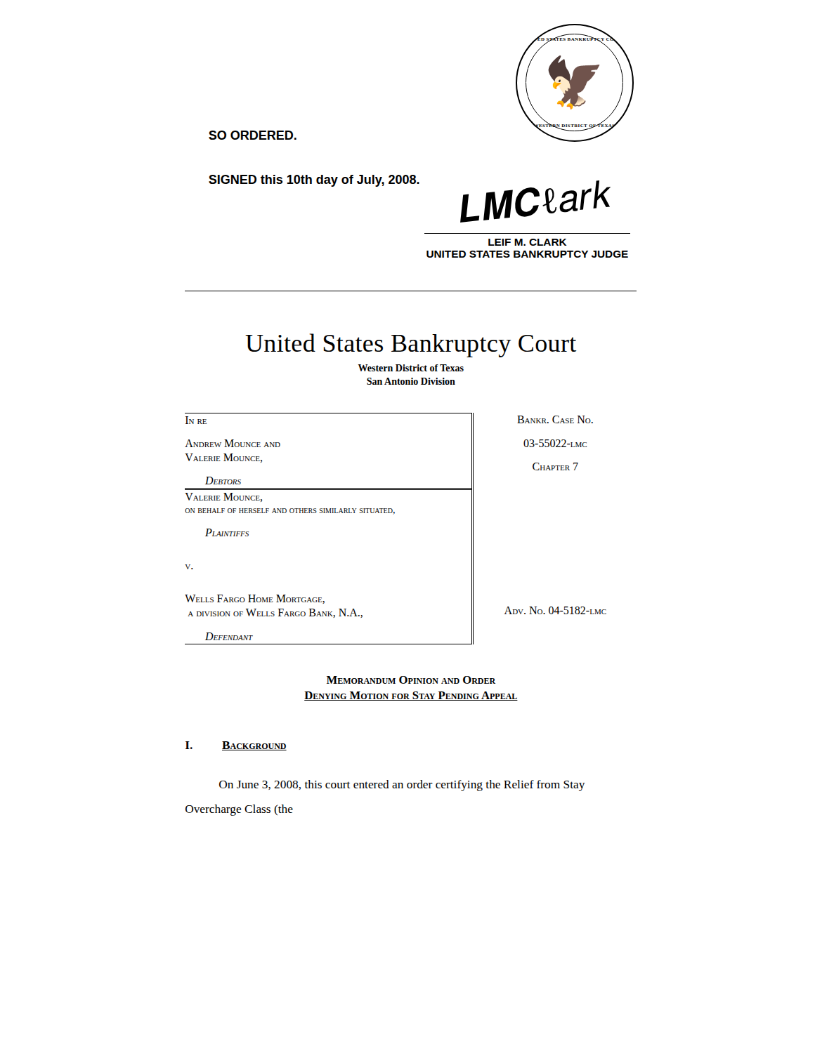United States Bankruptcy Court
🦅
Western District of Texas
SO ORDERED.
SIGNED this 10th day of July, 2008.
𝑳𝑴𝑪ℓ𝑎𝑟𝑘
LEIF M. CLARK
UNITED STATES BANKRUPTCY JUDGE
United States Bankruptcy Court
Western District of Texas
San Antonio Division
| In re Andrew Mounce and Valerie Mounce, Debtors | Bankr. Case No. 03-55022- lmc Chapter 7 |
| Valerie Mounce, on behalf of herself and others similarly situated, Plaintiffs v. Wells Fargo Home Mortgage, a division of Wells Fargo Bank, N.A., Defendant | Adv. No. 04-5182-lmc |
Memorandum Opinion and Order
Denying Motion for Stay Pending Appeal
I. Background
On June 3, 2008, this court entered an order certifying the Relief from Stay Overcharge Class (the